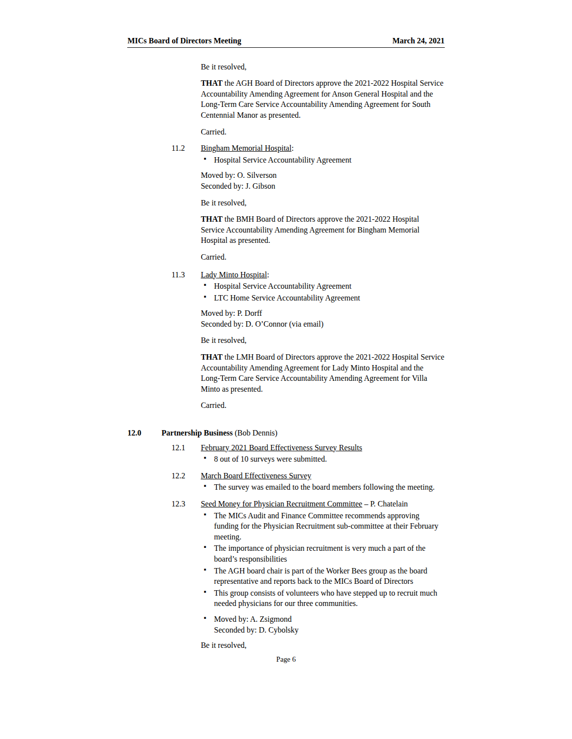MICs Board of Directors Meeting March 24, 2021
Be it resolved,
THAT the AGH Board of Directors approve the 2021-2022 Hospital Service Accountability Amending Agreement for Anson General Hospital and the Long-Term Care Service Accountability Amending Agreement for South Centennial Manor as presented.
Carried.
11.2
Bingham Memorial Hospital:
Hospital Service Accountability Agreement
Moved by: O. Silverson
Seconded by: J. Gibson
Be it resolved,
THAT the BMH Board of Directors approve the 2021-2022 Hospital Service Accountability Amending Agreement for Bingham Memorial Hospital as presented.
Carried.
11.3
Lady Minto Hospital:
Hospital Service Accountability Agreement
LTC Home Service Accountability Agreement
Moved by: P. Dorff
Seconded by: D. O’Connor (via email)
Be it resolved,
THAT the LMH Board of Directors approve the 2021-2022 Hospital Service Accountability Amending Agreement for Lady Minto Hospital and the Long-Term Care Service Accountability Amending Agreement for Villa Minto as presented.
Carried.
12.0
Partnership Business (Bob Dennis)
12.1
February 2021 Board Effectiveness Survey Results
8 out of 10 surveys were submitted.
12.2
March Board Effectiveness Survey
The survey was emailed to the board members following the meeting.
12.3
Seed Money for Physician Recruitment Committee – P. Chatelain
The MICs Audit and Finance Committee recommends approving funding for the Physician Recruitment sub-committee at their February meeting.
The importance of physician recruitment is very much a part of the board’s responsibilities
The AGH board chair is part of the Worker Bees group as the board representative and reports back to the MICs Board of Directors
This group consists of volunteers who have stepped up to recruit much needed physicians for our three communities.
Moved by: A. Zsigmond
Seconded by: D. Cybolsky
Be it resolved,
Page 6